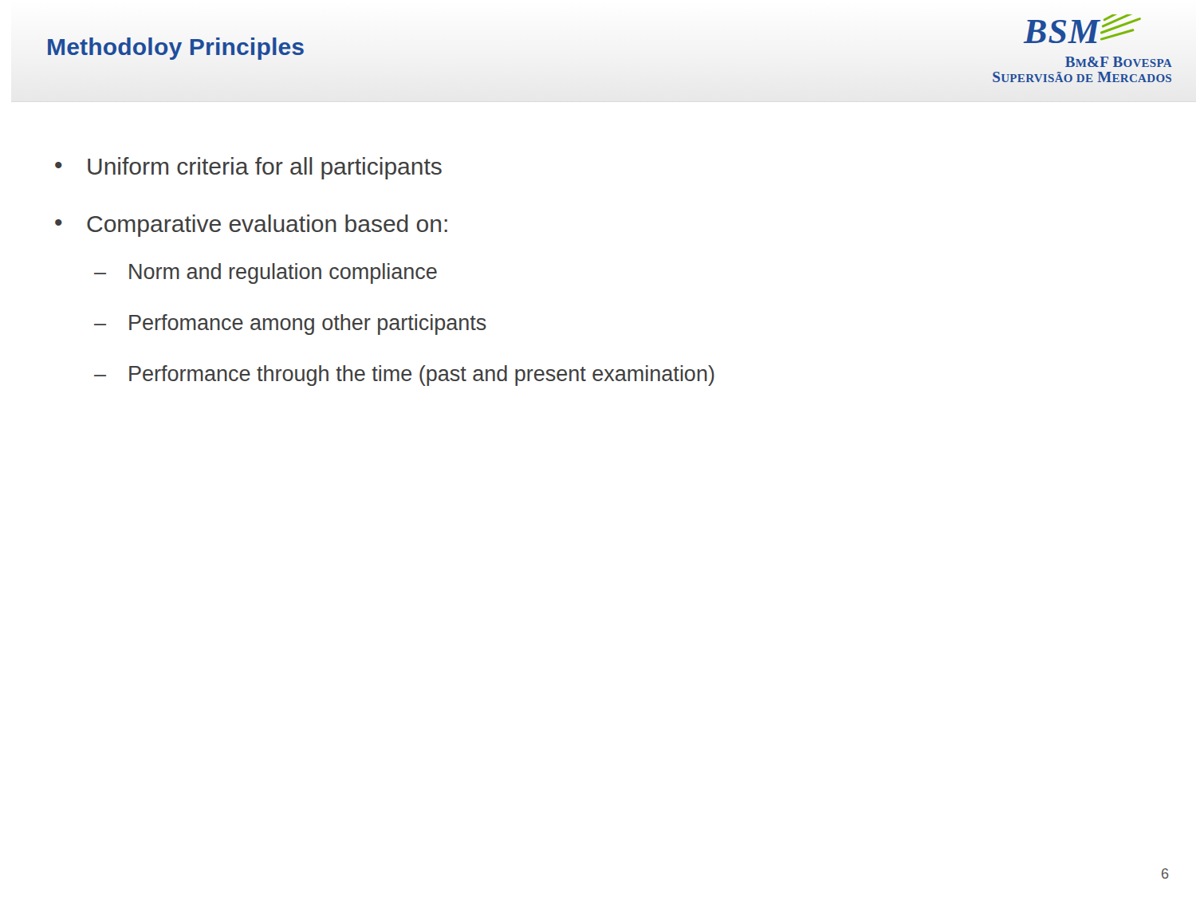Methodoloy Principles
BSM
BM&F BOVESPA
SUPERVISÃO DE MERCADOS
Uniform criteria for all participants
Comparative evaluation based on:
Norm and regulation compliance
Perfomance among other participants
Performance through the time (past and present examination)
6